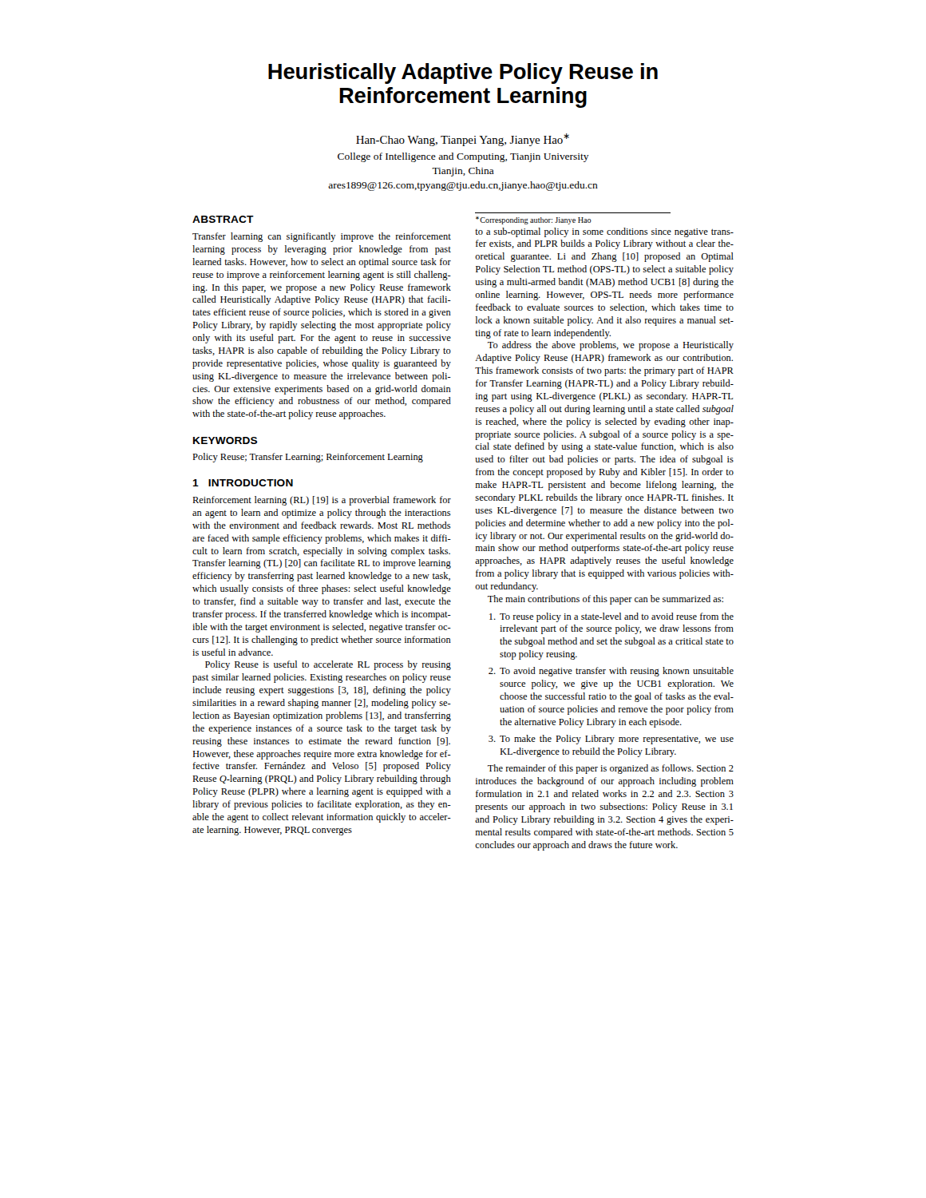Heuristically Adaptive Policy Reuse in Reinforcement Learning
Han-Chao Wang, Tianpei Yang, Jianye Hao∗
College of Intelligence and Computing, Tianjin University
Tianjin, China
ares1899@126.com,tpyang@tju.edu.cn,jianye.hao@tju.edu.cn
ABSTRACT
Transfer learning can significantly improve the reinforcement learning process by leveraging prior knowledge from past learned tasks. However, how to select an optimal source task for reuse to improve a reinforcement learning agent is still challenging. In this paper, we propose a new Policy Reuse framework called Heuristically Adaptive Policy Reuse (HAPR) that facilitates efficient reuse of source policies, which is stored in a given Policy Library, by rapidly selecting the most appropriate policy only with its useful part. For the agent to reuse in successive tasks, HAPR is also capable of rebuilding the Policy Library to provide representative policies, whose quality is guaranteed by using KL-divergence to measure the irrelevance between policies. Our extensive experiments based on a grid-world domain show the efficiency and robustness of our method, compared with the state-of-the-art policy reuse approaches.
KEYWORDS
Policy Reuse; Transfer Learning; Reinforcement Learning
1 INTRODUCTION
Reinforcement learning (RL) [19] is a proverbial framework for an agent to learn and optimize a policy through the interactions with the environment and feedback rewards. Most RL methods are faced with sample efficiency problems, which makes it difficult to learn from scratch, especially in solving complex tasks. Transfer learning (TL) [20] can facilitate RL to improve learning efficiency by transferring past learned knowledge to a new task, which usually consists of three phases: select useful knowledge to transfer, find a suitable way to transfer and last, execute the transfer process. If the transferred knowledge which is incompatible with the target environment is selected, negative transfer occurs [12]. It is challenging to predict whether source information is useful in advance.
Policy Reuse is useful to accelerate RL process by reusing past similar learned policies. Existing researches on policy reuse include reusing expert suggestions [3, 18], defining the policy similarities in a reward shaping manner [2], modeling policy selection as Bayesian optimization problems [13], and transferring the experience instances of a source task to the target task by reusing these instances to estimate the reward function [9]. However, these approaches require more extra knowledge for effective transfer. Fernández and Veloso [5] proposed Policy Reuse Q-learning (PRQL) and Policy Library rebuilding through Policy Reuse (PLPR) where a learning agent is equipped with a library of previous policies to facilitate exploration, as they enable the agent to collect relevant information quickly to accelerate learning. However, PRQL converges
∗Corresponding author: Jianye Hao
to a sub-optimal policy in some conditions since negative transfer exists, and PLPR builds a Policy Library without a clear theoretical guarantee. Li and Zhang [10] proposed an Optimal Policy Selection TL method (OPS-TL) to select a suitable policy using a multi-armed bandit (MAB) method UCB1 [8] during the online learning. However, OPS-TL needs more performance feedback to evaluate sources to selection, which takes time to lock a known suitable policy. And it also requires a manual setting of rate to learn independently.
To address the above problems, we propose a Heuristically Adaptive Policy Reuse (HAPR) framework as our contribution. This framework consists of two parts: the primary part of HAPR for Transfer Learning (HAPR-TL) and a Policy Library rebuilding part using KL-divergence (PLKL) as secondary. HAPR-TL reuses a policy all out during learning until a state called subgoal is reached, where the policy is selected by evading other inappropriate source policies. A subgoal of a source policy is a special state defined by using a state-value function, which is also used to filter out bad policies or parts. The idea of subgoal is from the concept proposed by Ruby and Kibler [15]. In order to make HAPR-TL persistent and become lifelong learning, the secondary PLKL rebuilds the library once HAPR-TL finishes. It uses KL-divergence [7] to measure the distance between two policies and determine whether to add a new policy into the policy library or not. Our experimental results on the grid-world domain show our method outperforms state-of-the-art policy reuse approaches, as HAPR adaptively reuses the useful knowledge from a policy library that is equipped with various policies without redundancy.
The main contributions of this paper can be summarized as:
To reuse policy in a state-level and to avoid reuse from the irrelevant part of the source policy, we draw lessons from the subgoal method and set the subgoal as a critical state to stop policy reusing.
To avoid negative transfer with reusing known unsuitable source policy, we give up the UCB1 exploration. We choose the successful ratio to the goal of tasks as the evaluation of source policies and remove the poor policy from the alternative Policy Library in each episode.
To make the Policy Library more representative, we use KL-divergence to rebuild the Policy Library.
The remainder of this paper is organized as follows. Section 2 introduces the background of our approach including problem formulation in 2.1 and related works in 2.2 and 2.3. Section 3 presents our approach in two subsections: Policy Reuse in 3.1 and Policy Library rebuilding in 3.2. Section 4 gives the experimental results compared with state-of-the-art methods. Section 5 concludes our approach and draws the future work.